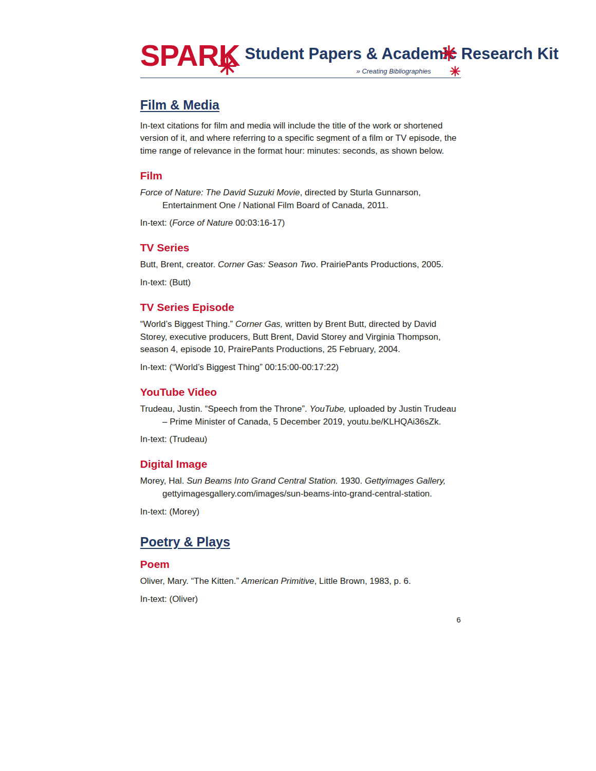SPARK
Student Papers & Academic Research Kit
✳
✳
✳
» Creating Bibliographies
Film & Media
In-text citations for film and media will include the title of the work or shortened version of it, and where referring to a specific segment of a film or TV episode, the time range of relevance in the format hour: minutes: seconds, as shown below.
Film
Force of Nature: The David Suzuki Movie, directed by Sturla Gunnarson, Entertainment One / National Film Board of Canada, 2011.
In-text: (Force of Nature 00:03:16-17)
TV Series
Butt, Brent, creator. Corner Gas: Season Two. PrairiePants Productions, 2005.
In-text: (Butt)
TV Series Episode
“World’s Biggest Thing.” Corner Gas, written by Brent Butt, directed by David Storey, executive producers, Butt Brent, David Storey and Virginia Thompson, season 4, episode 10, PrairePants Productions, 25 February, 2004.
In-text: (“World’s Biggest Thing” 00:15:00-00:17:22)
YouTube Video
Trudeau, Justin. “Speech from the Throne”. YouTube, uploaded by Justin Trudeau – Prime Minister of Canada, 5 December 2019, youtu.be/KLHQAi36sZk.
In-text: (Trudeau)
Digital Image
Morey, Hal. Sun Beams Into Grand Central Station. 1930. Gettyimages Gallery, gettyimagesgallery.com/images/sun-beams-into-grand-central-station.
In-text: (Morey)
Poetry & Plays
Poem
Oliver, Mary. “The Kitten.” American Primitive, Little Brown, 1983, p. 6.
In-text: (Oliver)
6